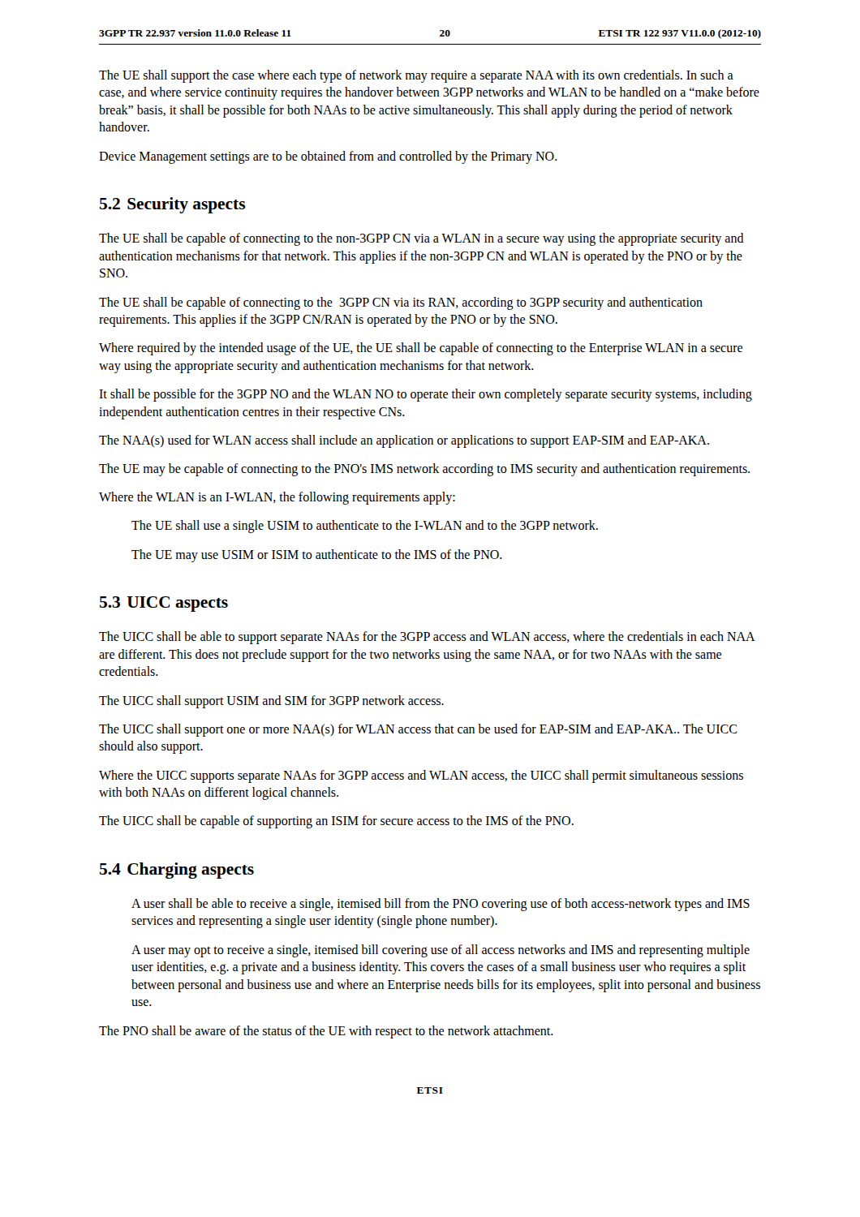3GPP TR 22.937 version 11.0.0 Release 11 20 ETSI TR 122 937 V11.0.0 (2012-10)
The UE shall support the case where each type of network may require a separate NAA with its own credentials. In such a case, and where service continuity requires the handover between 3GPP networks and WLAN to be handled on a “make before break” basis, it shall be possible for both NAAs to be active simultaneously. This shall apply during the period of network handover.
Device Management settings are to be obtained from and controlled by the Primary NO.
5.2 Security aspects
The UE shall be capable of connecting to the non-3GPP CN via a WLAN in a secure way using the appropriate security and authentication mechanisms for that network. This applies if the non-3GPP CN and WLAN is operated by the PNO or by the SNO.
The UE shall be capable of connecting to the 3GPP CN via its RAN, according to 3GPP security and authentication requirements. This applies if the 3GPP CN/RAN is operated by the PNO or by the SNO.
Where required by the intended usage of the UE, the UE shall be capable of connecting to the Enterprise WLAN in a secure way using the appropriate security and authentication mechanisms for that network.
It shall be possible for the 3GPP NO and the WLAN NO to operate their own completely separate security systems, including independent authentication centres in their respective CNs.
The NAA(s) used for WLAN access shall include an application or applications to support EAP-SIM and EAP-AKA.
The UE may be capable of connecting to the PNO's IMS network according to IMS security and authentication requirements.
Where the WLAN is an I-WLAN, the following requirements apply:
The UE shall use a single USIM to authenticate to the I-WLAN and to the 3GPP network.
The UE may use USIM or ISIM to authenticate to the IMS of the PNO.
5.3 UICC aspects
The UICC shall be able to support separate NAAs for the 3GPP access and WLAN access, where the credentials in each NAA are different. This does not preclude support for the two networks using the same NAA, or for two NAAs with the same credentials.
The UICC shall support USIM and SIM for 3GPP network access.
The UICC shall support one or more NAA(s) for WLAN access that can be used for EAP-SIM and EAP-AKA.. The UICC should also support.
Where the UICC supports separate NAAs for 3GPP access and WLAN access, the UICC shall permit simultaneous sessions with both NAAs on different logical channels.
The UICC shall be capable of supporting an ISIM for secure access to the IMS of the PNO.
5.4 Charging aspects
A user shall be able to receive a single, itemised bill from the PNO covering use of both access-network types and IMS services and representing a single user identity (single phone number).
A user may opt to receive a single, itemised bill covering use of all access networks and IMS and representing multiple user identities, e.g. a private and a business identity. This covers the cases of a small business user who requires a split between personal and business use and where an Enterprise needs bills for its employees, split into personal and business use.
The PNO shall be aware of the status of the UE with respect to the network attachment.
ETSI